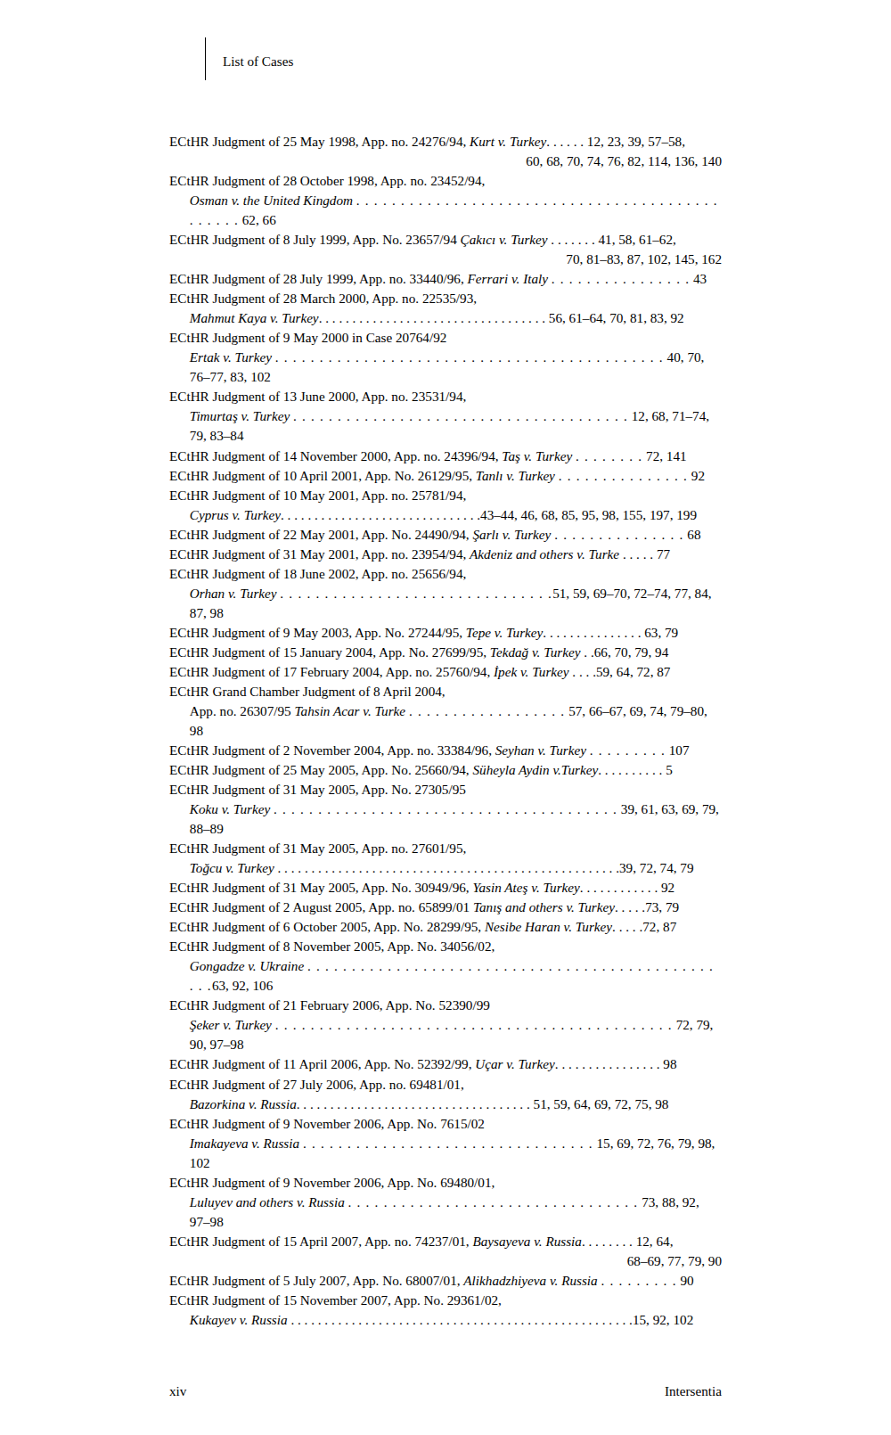List of Cases
ECtHR Judgment of 25 May 1998, App. no. 24276/94, Kurt v. Turkey. . . . . . 12, 23, 39, 57–58,
60, 68, 70, 74, 76, 82, 114, 136, 140
ECtHR Judgment of 28 October 1998, App. no. 23452/94,
Osman v. the United Kingdom . . . . . . . . . . . . . . . . . . . . . . . . . . . . . . . . . . . . . . . . . . . . . . . 62, 66
ECtHR Judgment of 8 July 1999, App. No. 23657/94 Çakıcı v. Turkey . . . . . . . 41, 58, 61–62,
70, 81–83, 87, 102, 145, 162
ECtHR Judgment of 28 July 1999, App. no. 33440/96, Ferrari v. Italy . . . . . . . . . . . . . . . . 43
ECtHR Judgment of 28 March 2000, App. no. 22535/93,
Mahmut Kaya v. Turkey. . . . . . . . . . . . . . . . . . . . . . . . . . . . . . . . . . 56, 61–64, 70, 81, 83, 92
ECtHR Judgment of 9 May 2000 in Case 20764/92
Ertak v. Turkey . . . . . . . . . . . . . . . . . . . . . . . . . . . . . . . . . . . . . . . . . . . . 40, 70, 76–77, 83, 102
ECtHR Judgment of 13 June 2000, App. no. 23531/94,
Timurtaş v. Turkey . . . . . . . . . . . . . . . . . . . . . . . . . . . . . . . . . . . . . . 12, 68, 71–74, 79, 83–84
ECtHR Judgment of 14 November 2000, App. no. 24396/94, Taş v. Turkey . . . . . . . . 72, 141
ECtHR Judgment of 10 April 2001, App. No. 26129/95, Tanlı v. Turkey . . . . . . . . . . . . . . . 92
ECtHR Judgment of 10 May 2001, App. no. 25781/94,
Cyprus v. Turkey. . . . . . . . . . . . . . . . . . . . . . . . . . . . . .43–44, 46, 68, 85, 95, 98, 155, 197, 199
ECtHR Judgment of 22 May 2001, App. No. 24490/94, Şarlı v. Turkey . . . . . . . . . . . . . . . 68
ECtHR Judgment of 31 May 2001, App. no. 23954/94, Akdeniz and others v. Turke . . . . . 77
ECtHR Judgment of 18 June 2002, App. no. 25656/94,
Orhan v. Turkey . . . . . . . . . . . . . . . . . . . . . . . . . . . . . . . 51, 59, 69–70, 72–74, 77, 84, 87, 98
ECtHR Judgment of 9 May 2003, App. No. 27244/95, Tepe v. Turkey. . . . . . . . . . . . . . . 63, 79
ECtHR Judgment of 15 January 2004, App. No. 27699/95, Tekdağ v. Turkey . .66, 70, 79, 94
ECtHR Judgment of 17 February 2004, App. no. 25760/94, İpek v. Turkey . . . .59, 64, 72, 87
ECtHR Grand Chamber Judgment of 8 April 2004,
App. no. 26307/95 Tahsin Acar v. Turke . . . . . . . . . . . . . . . . . . 57, 66–67, 69, 74, 79–80, 98
ECtHR Judgment of 2 November 2004, App. no. 33384/96, Seyhan v. Turkey . . . . . . . . . 107
ECtHR Judgment of 25 May 2005, App. No. 25660/94, Süheyla Aydin v.Turkey. . . . . . . . . . 5
ECtHR Judgment of 31 May 2005, App. No. 27305/95
Koku v. Turkey . . . . . . . . . . . . . . . . . . . . . . . . . . . . . . . . . . . . . . . 39, 61, 63, 69, 79, 88–89
ECtHR Judgment of 31 May 2005, App. no. 27601/95,
Toğcu v. Turkey . . . . . . . . . . . . . . . . . . . . . . . . . . . . . . . . . . . . . . . . . . . . . . . . . . .39, 72, 74, 79
ECtHR Judgment of 31 May 2005, App. No. 30949/96, Yasin Ateş v. Turkey. . . . . . . . . . . . 92
ECtHR Judgment of 2 August 2005, App. no. 65899/01 Tanış and others v. Turkey. . . . .73, 79
ECtHR Judgment of 6 October 2005, App. No. 28299/95, Nesibe Haran v. Turkey. . . . .72, 87
ECtHR Judgment of 8 November 2005, App. No. 34056/02,
Gongadze v. Ukraine . . . . . . . . . . . . . . . . . . . . . . . . . . . . . . . . . . . . . . . . . . . . . . . . . 63, 92, 106
ECtHR Judgment of 21 February 2006, App. No. 52390/99
Şeker v. Turkey . . . . . . . . . . . . . . . . . . . . . . . . . . . . . . . . . . . . . . . . . . . . . 72, 79, 90, 97–98
ECtHR Judgment of 11 April 2006, App. No. 52392/99, Uçar v. Turkey. . . . . . . . . . . . . . . . 98
ECtHR Judgment of 27 July 2006, App. no. 69481/01,
Bazorkina v. Russia. . . . . . . . . . . . . . . . . . . . . . . . . . . . . . . . . . . 51, 59, 64, 69, 72, 75, 98
ECtHR Judgment of 9 November 2006, App. No. 7615/02
Imakayeva v. Russia . . . . . . . . . . . . . . . . . . . . . . . . . . . . . . . . . 15, 69, 72, 76, 79, 98, 102
ECtHR Judgment of 9 November 2006, App. No. 69480/01,
Luluyev and others v. Russia . . . . . . . . . . . . . . . . . . . . . . . . . . . . . . . . . 73, 88, 92, 97–98
ECtHR Judgment of 15 April 2007, App. no. 74237/01, Baysayeva v. Russia. . . . . . . . 12, 64,
68–69, 77, 79, 90
ECtHR Judgment of 5 July 2007, App. No. 68007/01, Alikhadzhiyeva v. Russia . . . . . . . . . 90
ECtHR Judgment of 15 November 2007, App. No. 29361/02,
Kukayev v. Russia . . . . . . . . . . . . . . . . . . . . . . . . . . . . . . . . . . . . . . . . . . . . . . . . . . .15, 92, 102
xiv Intersentia